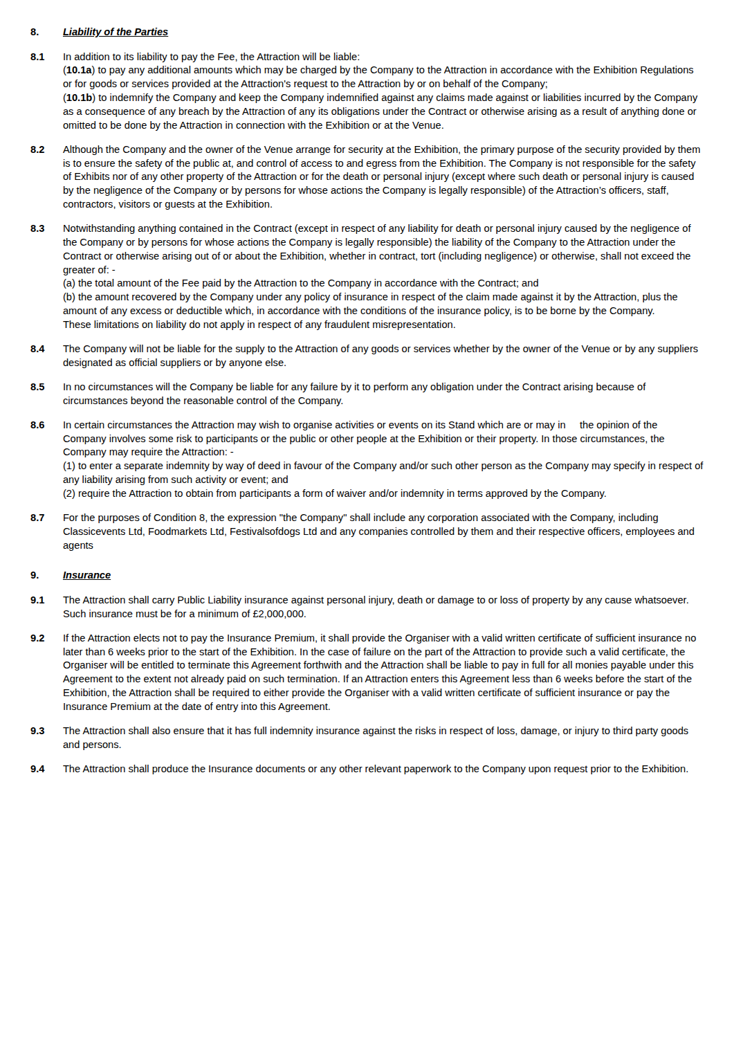8.
Liability of the Parties
8.1
In addition to its liability to pay the Fee, the Attraction will be liable:
(10.1a) to pay any additional amounts which may be charged by the Company to the Attraction in accordance with the Exhibition Regulations or for goods or services provided at the Attraction's request to the Attraction by or on behalf of the Company;
(10.1b) to indemnify the Company and keep the Company indemnified against any claims made against or liabilities incurred by the Company as a consequence of any breach by the Attraction of any its obligations under the Contract or otherwise arising as a result of anything done or omitted to be done by the Attraction in connection with the Exhibition or at the Venue.
8.2
Although the Company and the owner of the Venue arrange for security at the Exhibition, the primary purpose of the security provided by them is to ensure the safety of the public at, and control of access to and egress from the Exhibition. The Company is not responsible for the safety of Exhibits nor of any other property of the Attraction or for the death or personal injury (except where such death or personal injury is caused by the negligence of the Company or by persons for whose actions the Company is legally responsible) of the Attraction’s officers, staff, contractors, visitors or guests at the Exhibition.
8.3
Notwithstanding anything contained in the Contract (except in respect of any liability for death or personal injury caused by the negligence of the Company or by persons for whose actions the Company is legally responsible) the liability of the Company to the Attraction under the Contract or otherwise arising out of or about the Exhibition, whether in contract, tort (including negligence) or otherwise, shall not exceed the greater of: -
(a) the total amount of the Fee paid by the Attraction to the Company in accordance with the Contract; and
(b) the amount recovered by the Company under any policy of insurance in respect of the claim made against it by the Attraction, plus the amount of any excess or deductible which, in accordance with the conditions of the insurance policy, is to be borne by the Company.
These limitations on liability do not apply in respect of any fraudulent misrepresentation.
8.4
The Company will not be liable for the supply to the Attraction of any goods or services whether by the owner of the Venue or by any suppliers designated as official suppliers or by anyone else.
8.5
In no circumstances will the Company be liable for any failure by it to perform any obligation under the Contract arising because of circumstances beyond the reasonable control of the Company.
8.6
In certain circumstances the Attraction may wish to organise activities or events on its Stand which are or may in the opinion of the Company involves some risk to participants or the public or other people at the Exhibition or their property. In those circumstances, the Company may require the Attraction: -
(1) to enter a separate indemnity by way of deed in favour of the Company and/or such other person as the Company may specify in respect of any liability arising from such activity or event; and
(2) require the Attraction to obtain from participants a form of waiver and/or indemnity in terms approved by the Company.
8.7
For the purposes of Condition 8, the expression "the Company" shall include any corporation associated with the Company, including Classicevents Ltd, Foodmarkets Ltd, Festivalsofdogs Ltd and any companies controlled by them and their respective officers, employees and agents
9.
Insurance
9.1
The Attraction shall carry Public Liability insurance against personal injury, death or damage to or loss of property by any cause whatsoever. Such insurance must be for a minimum of £2,000,000.
9.2
If the Attraction elects not to pay the Insurance Premium, it shall provide the Organiser with a valid written certificate of sufficient insurance no later than 6 weeks prior to the start of the Exhibition. In the case of failure on the part of the Attraction to provide such a valid certificate, the Organiser will be entitled to terminate this Agreement forthwith and the Attraction shall be liable to pay in full for all monies payable under this Agreement to the extent not already paid on such termination. If an Attraction enters this Agreement less than 6 weeks before the start of the Exhibition, the Attraction shall be required to either provide the Organiser with a valid written certificate of sufficient insurance or pay the Insurance Premium at the date of entry into this Agreement.
9.3
The Attraction shall also ensure that it has full indemnity insurance against the risks in respect of loss, damage, or injury to third party goods and persons.
9.4
The Attraction shall produce the Insurance documents or any other relevant paperwork to the Company upon request prior to the Exhibition.